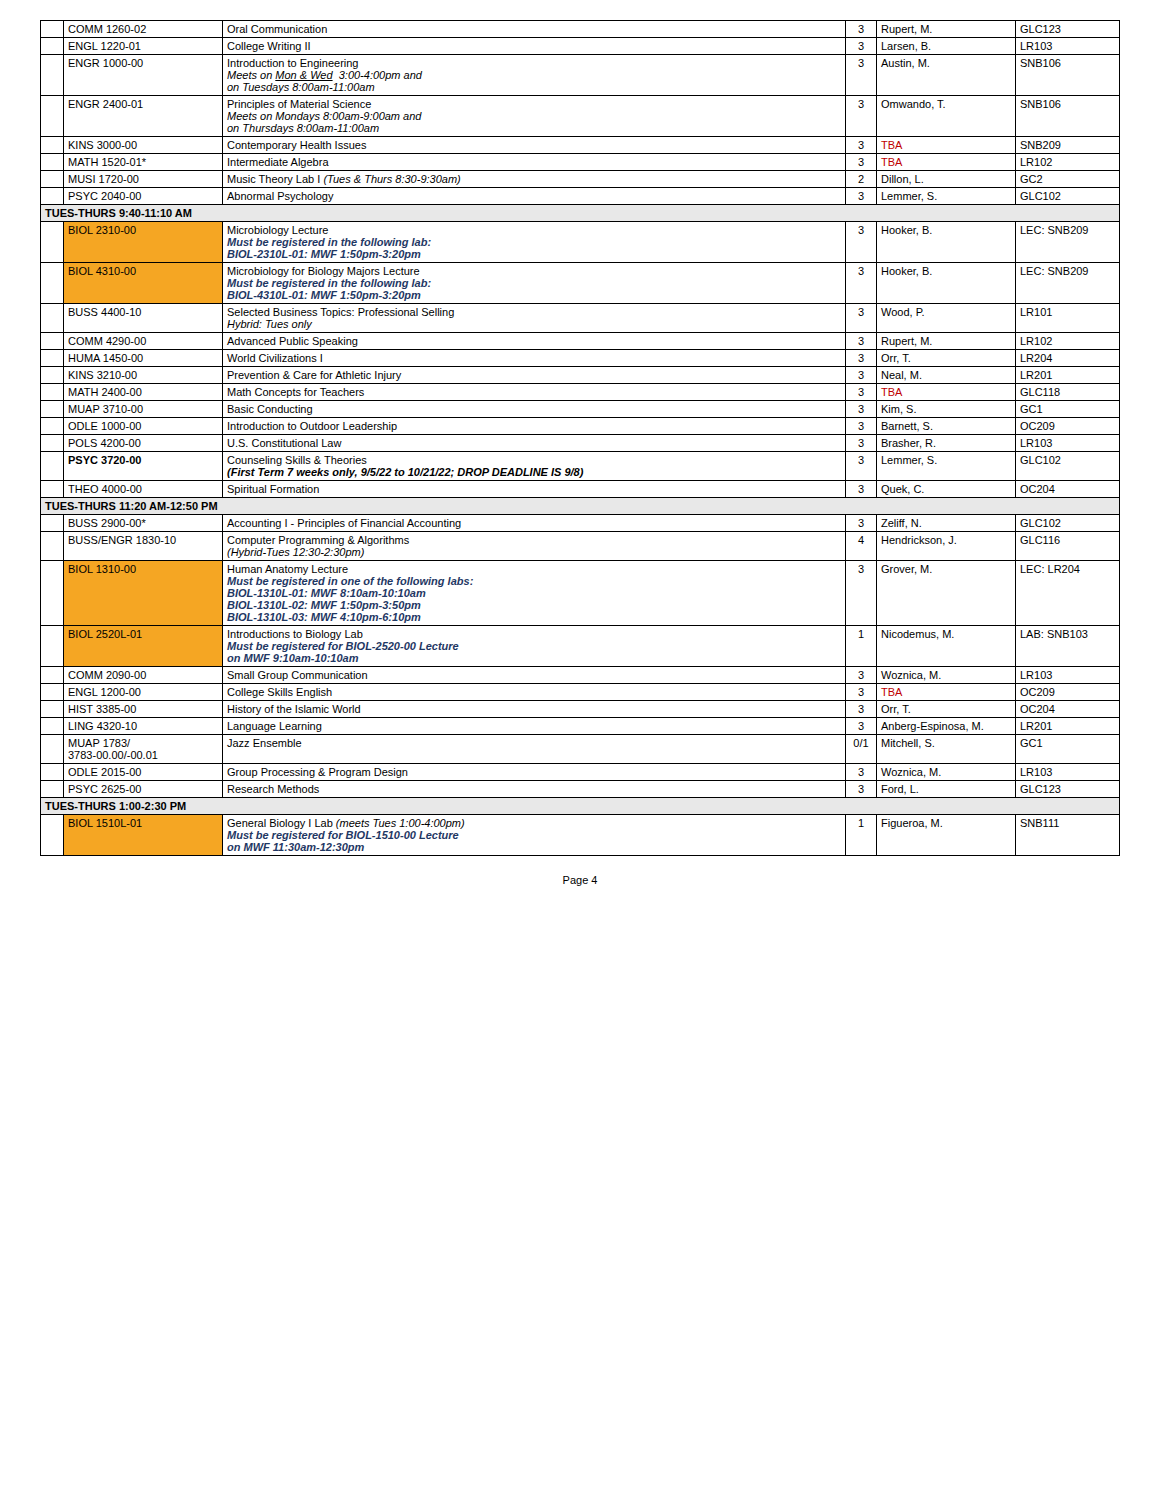| | COMM 1260-02 | Oral Communication | 3 | Rupert, M. | GLC123 |
| | ENGL 1220-01 | College Writing II | 3 | Larsen, B. | LR103 |
| | ENGR 1000-00 | Introduction to Engineering Meets on Mon & Wed 3:00-4:00pm and on Tuesdays 8:00am-11:00am | 3 | Austin, M. | SNB106 |
| | ENGR 2400-01 | Principles of Material Science Meets on Mondays 8:00am-9:00am and on Thursdays 8:00am-11:00am | 3 | Omwando, T. | SNB106 |
| | KINS 3000-00 | Contemporary Health Issues | 3 | TBA | SNB209 |
| | MATH 1520-01* | Intermediate Algebra | 3 | TBA | LR102 |
| | MUSI 1720-00 | Music Theory Lab I (Tues & Thurs 8:30-9:30am) | 2 | Dillon, L. | GC2 |
| | PSYC 2040-00 | Abnormal Psychology | 3 | Lemmer, S. | GLC102 |
| TUES-THURS 9:40-11:10 AM |
| | BIOL 2310-00 | Microbiology Lecture Must be registered in the following lab: BIOL-2310L-01: MWF 1:50pm-3:20pm | 3 | Hooker, B. | LEC: SNB209 |
| | BIOL 4310-00 | Microbiology for Biology Majors Lecture Must be registered in the following lab: BIOL-4310L-01: MWF 1:50pm-3:20pm | 3 | Hooker, B. | LEC: SNB209 |
| | BUSS 4400-10 | Selected Business Topics: Professional Selling Hybrid: Tues only | 3 | Wood, P. | LR101 |
| | COMM 4290-00 | Advanced Public Speaking | 3 | Rupert, M. | LR102 |
| | HUMA 1450-00 | World Civilizations I | 3 | Orr, T. | LR204 |
| | KINS 3210-00 | Prevention & Care for Athletic Injury | 3 | Neal, M. | LR201 |
| | MATH 2400-00 | Math Concepts for Teachers | 3 | TBA | GLC118 |
| | MUAP 3710-00 | Basic Conducting | 3 | Kim, S. | GC1 |
| | ODLE 1000-00 | Introduction to Outdoor Leadership | 3 | Barnett, S. | OC209 |
| | POLS 4200-00 | U.S. Constitutional Law | 3 | Brasher, R. | LR103 |
| | PSYC 3720-00 | Counseling Skills & Theories (First Term 7 weeks only, 9/5/22 to 10/21/22; DROP DEADLINE IS 9/8) | 3 | Lemmer, S. | GLC102 |
| | THEO 4000-00 | Spiritual Formation | 3 | Quek, C. | OC204 |
| TUES-THURS 11:20 AM-12:50 PM |
| | BUSS 2900-00* | Accounting I - Principles of Financial Accounting | 3 | Zeliff, N. | GLC102 |
| | BUSS/ENGR 1830-10 | Computer Programming & Algorithms (Hybrid-Tues 12:30-2:30pm) | 4 | Hendrickson, J. | GLC116 |
| | BIOL 1310-00 | Human Anatomy Lecture Must be registered in one of the following labs: BIOL-1310L-01: MWF 8:10am-10:10am BIOL-1310L-02: MWF 1:50pm-3:50pm BIOL-1310L-03: MWF 4:10pm-6:10pm | 3 | Grover, M. | LEC: LR204 |
| | BIOL 2520L-01 | Introductions to Biology Lab Must be registered for BIOL-2520-00 Lecture on MWF 9:10am-10:10am | 1 | Nicodemus, M. | LAB: SNB103 |
| | COMM 2090-00 | Small Group Communication | 3 | Woznica, M. | LR103 |
| | ENGL 1200-00 | College Skills English | 3 | TBA | OC209 |
| | HIST 3385-00 | History of the Islamic World | 3 | Orr, T. | OC204 |
| | LING 4320-10 | Language Learning | 3 | Anberg-Espinosa, M. | LR201 |
| | MUAP 1783/ 3783-00.00/-00.01 | Jazz Ensemble | 0/1 | Mitchell, S. | GC1 |
| | ODLE 2015-00 | Group Processing & Program Design | 3 | Woznica, M. | LR103 |
| | PSYC 2625-00 | Research Methods | 3 | Ford, L. | GLC123 |
| TUES-THURS 1:00-2:30 PM |
| | BIOL 1510L-01 | General Biology I Lab (meets Tues 1:00-4:00pm) Must be registered for BIOL-1510-00 Lecture on MWF 11:30am-12:30pm | 1 | Figueroa, M. | SNB111 |
Page 4